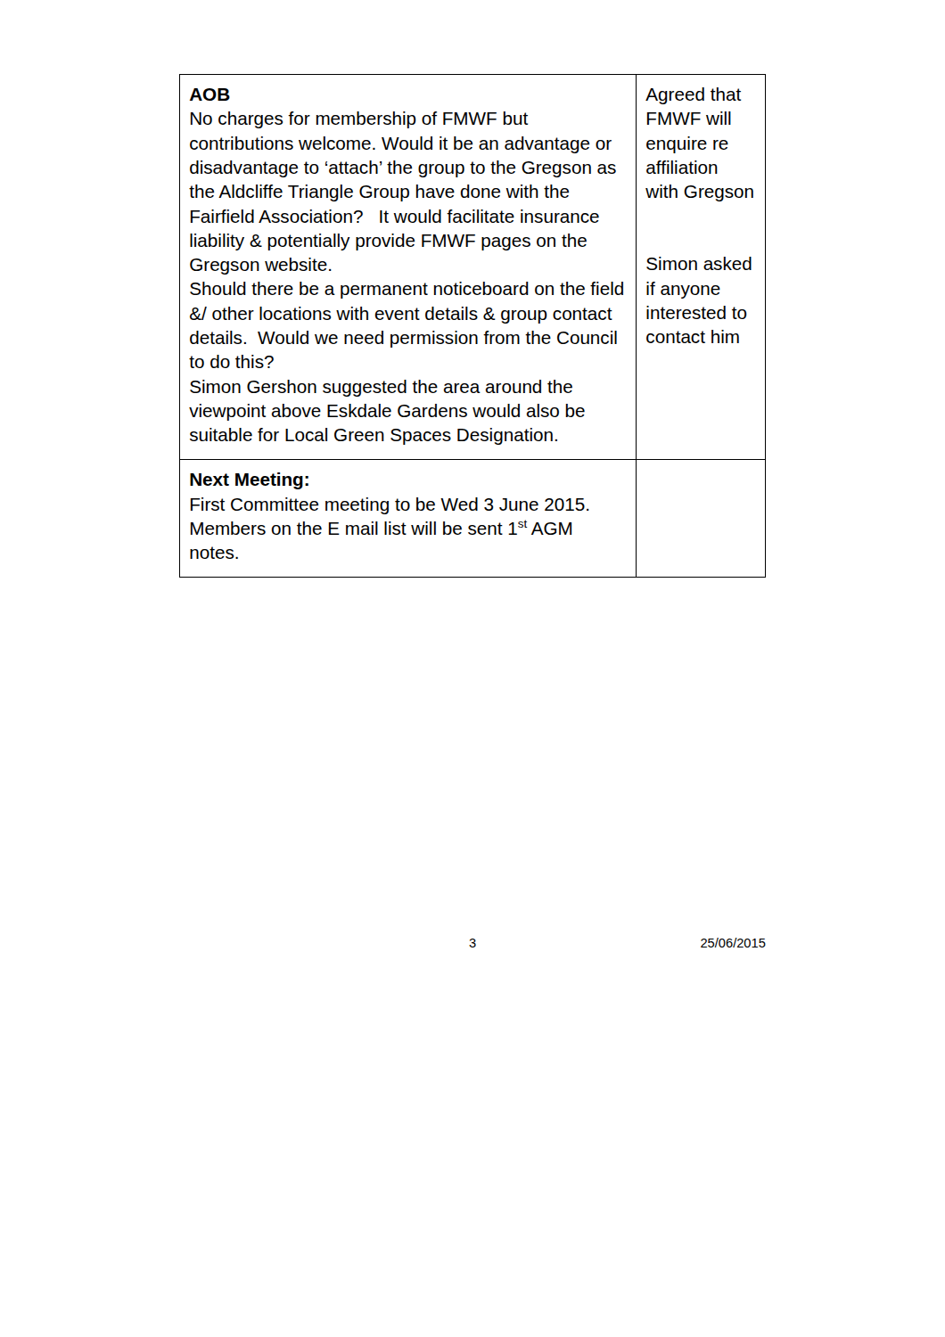| AOB No charges for membership of FMWF but contributions welcome. Would it be an advantage or disadvantage to ‘attach’ the group to the Gregson as the Aldcliffe Triangle Group have done with the Fairfield Association? It would facilitate insurance liability & potentially provide FMWF pages on the Gregson website. Should there be a permanent noticeboard on the field &/ other locations with event details & group contact details. Would we need permission from the Council to do this? Simon Gershon suggested the area around the viewpoint above Eskdale Gardens would also be suitable for Local Green Spaces Designation. | Agreed that FMWF will enquire re affiliation with Gregson Simon asked if anyone interested to contact him |
| Next Meeting: First Committee meeting to be Wed 3 June 2015. Members on the E mail list will be sent 1 st AGM notes. | |
3 25/06/2015